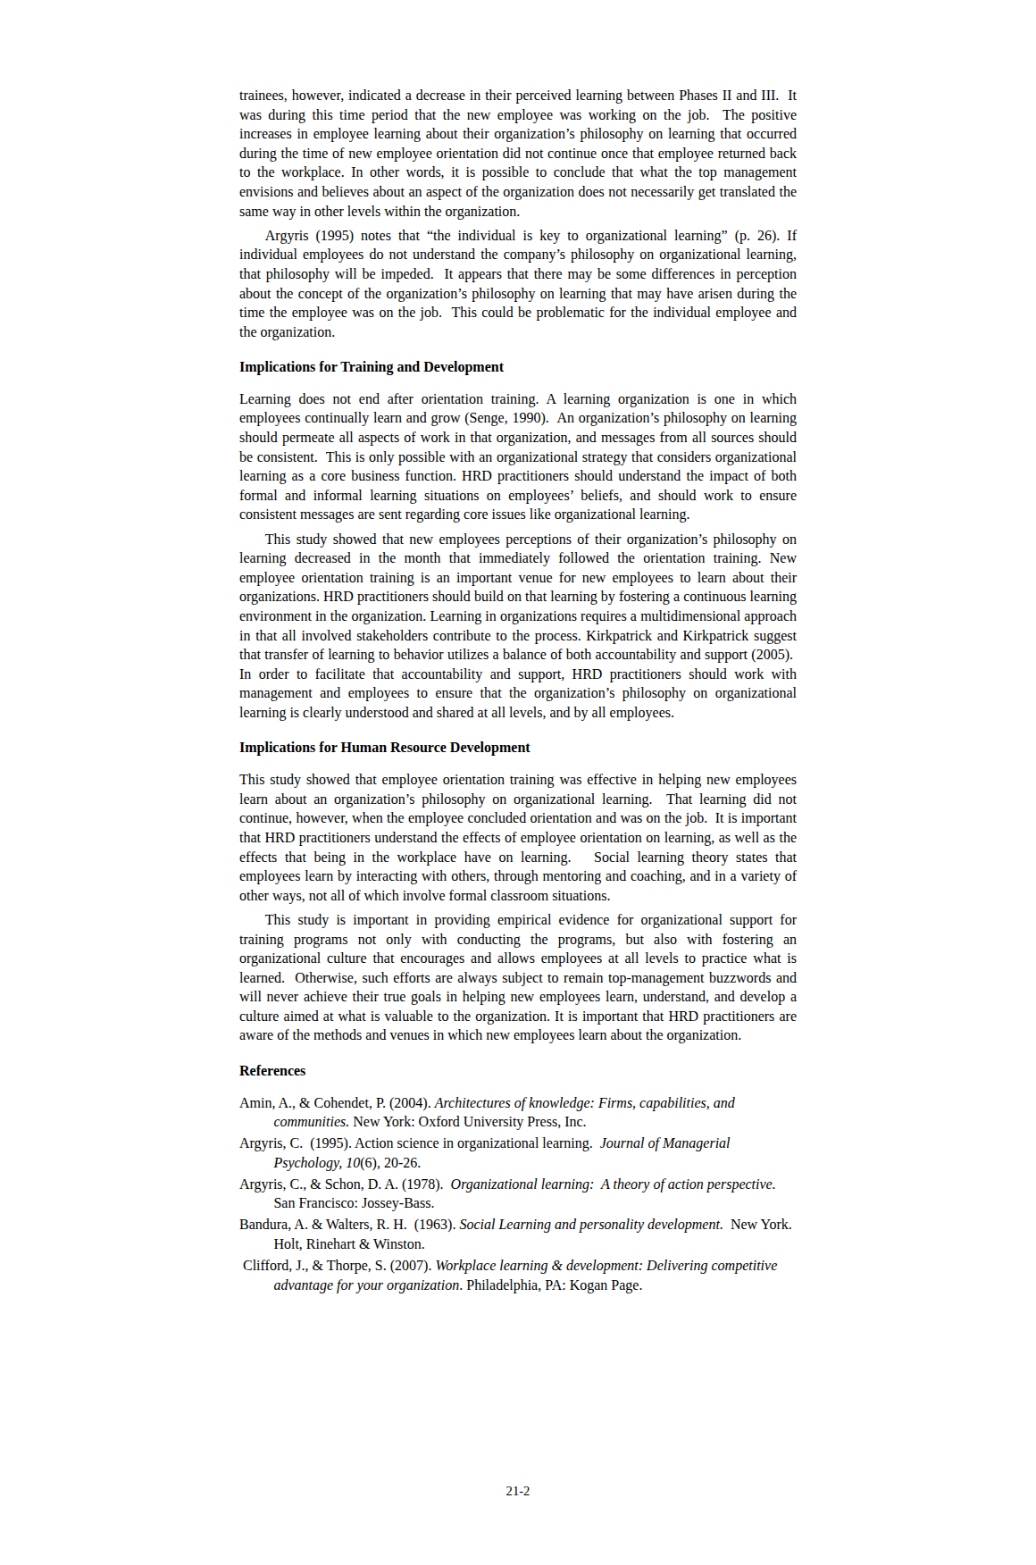trainees, however, indicated a decrease in their perceived learning between Phases II and III. It was during this time period that the new employee was working on the job. The positive increases in employee learning about their organization’s philosophy on learning that occurred during the time of new employee orientation did not continue once that employee returned back to the workplace. In other words, it is possible to conclude that what the top management envisions and believes about an aspect of the organization does not necessarily get translated the same way in other levels within the organization.
Argyris (1995) notes that “the individual is key to organizational learning” (p. 26). If individual employees do not understand the company’s philosophy on organizational learning, that philosophy will be impeded. It appears that there may be some differences in perception about the concept of the organization’s philosophy on learning that may have arisen during the time the employee was on the job. This could be problematic for the individual employee and the organization.
Implications for Training and Development
Learning does not end after orientation training. A learning organization is one in which employees continually learn and grow (Senge, 1990). An organization’s philosophy on learning should permeate all aspects of work in that organization, and messages from all sources should be consistent. This is only possible with an organizational strategy that considers organizational learning as a core business function. HRD practitioners should understand the impact of both formal and informal learning situations on employees’ beliefs, and should work to ensure consistent messages are sent regarding core issues like organizational learning.
This study showed that new employees perceptions of their organization’s philosophy on learning decreased in the month that immediately followed the orientation training. New employee orientation training is an important venue for new employees to learn about their organizations. HRD practitioners should build on that learning by fostering a continuous learning environment in the organization. Learning in organizations requires a multidimensional approach in that all involved stakeholders contribute to the process. Kirkpatrick and Kirkpatrick suggest that transfer of learning to behavior utilizes a balance of both accountability and support (2005). In order to facilitate that accountability and support, HRD practitioners should work with management and employees to ensure that the organization’s philosophy on organizational learning is clearly understood and shared at all levels, and by all employees.
Implications for Human Resource Development
This study showed that employee orientation training was effective in helping new employees learn about an organization’s philosophy on organizational learning. That learning did not continue, however, when the employee concluded orientation and was on the job. It is important that HRD practitioners understand the effects of employee orientation on learning, as well as the effects that being in the workplace have on learning. Social learning theory states that employees learn by interacting with others, through mentoring and coaching, and in a variety of other ways, not all of which involve formal classroom situations.
This study is important in providing empirical evidence for organizational support for training programs not only with conducting the programs, but also with fostering an organizational culture that encourages and allows employees at all levels to practice what is learned. Otherwise, such efforts are always subject to remain top-management buzzwords and will never achieve their true goals in helping new employees learn, understand, and develop a culture aimed at what is valuable to the organization. It is important that HRD practitioners are aware of the methods and venues in which new employees learn about the organization.
References
Amin, A., & Cohendet, P. (2004). Architectures of knowledge: Firms, capabilities, and communities. New York: Oxford University Press, Inc.
Argyris, C. (1995). Action science in organizational learning. Journal of Managerial Psychology, 10(6), 20-26.
Argyris, C., & Schon, D. A. (1978). Organizational learning: A theory of action perspective. San Francisco: Jossey-Bass.
Bandura, A. & Walters, R. H. (1963). Social Learning and personality development. New York. Holt, Rinehart & Winston.
Clifford, J., & Thorpe, S. (2007). Workplace learning & development: Delivering competitive advantage for your organization. Philadelphia, PA: Kogan Page.
21-2